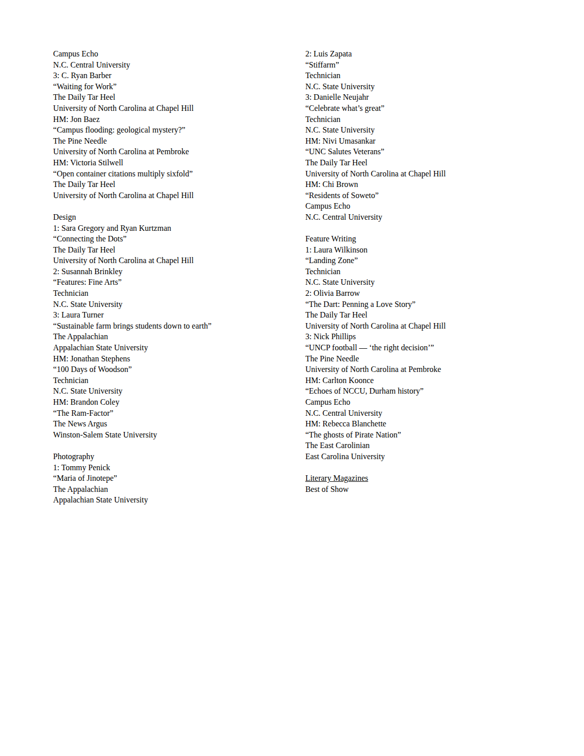Campus Echo
N.C. Central University
3: C. Ryan Barber
“Waiting for Work”
The Daily Tar Heel
University of North Carolina at Chapel Hill
HM: Jon Baez
“Campus flooding: geological mystery?”
The Pine Needle
University of North Carolina at Pembroke
HM: Victoria Stilwell
“Open container citations multiply sixfold”
The Daily Tar Heel
University of North Carolina at Chapel Hill
Design
1: Sara Gregory and Ryan Kurtzman
“Connecting the Dots”
The Daily Tar Heel
University of North Carolina at Chapel Hill
2: Susannah Brinkley
“Features: Fine Arts”
Technician
N.C. State University
3: Laura Turner
“Sustainable farm brings students down to earth”
The Appalachian
Appalachian State University
HM: Jonathan Stephens
“100 Days of Woodson”
Technician
N.C. State University
HM: Brandon Coley
“The Ram-Factor”
The News Argus
Winston-Salem State University
Photography
1: Tommy Penick
“Maria of Jinotepe”
The Appalachian
Appalachian State University
2: Luis Zapata
“Stiffarm”
Technician
N.C. State University
3: Danielle Neujahr
“Celebrate what’s great”
Technician
N.C. State University
HM: Nivi Umasankar
“UNC Salutes Veterans”
The Daily Tar Heel
University of North Carolina at Chapel Hill
HM: Chi Brown
“Residents of Soweto”
Campus Echo
N.C. Central University
Feature Writing
1: Laura Wilkinson
“Landing Zone”
Technician
N.C. State University
2: Olivia Barrow
“The Dart: Penning a Love Story”
The Daily Tar Heel
University of North Carolina at Chapel Hill
3: Nick Phillips
“UNCP football — ‘the right decision’”
The Pine Needle
University of North Carolina at Pembroke
HM: Carlton Koonce
“Echoes of NCCU, Durham history”
Campus Echo
N.C. Central University
HM: Rebecca Blanchette
“The ghosts of Pirate Nation”
The East Carolinian
East Carolina University
Literary Magazines
Best of Show